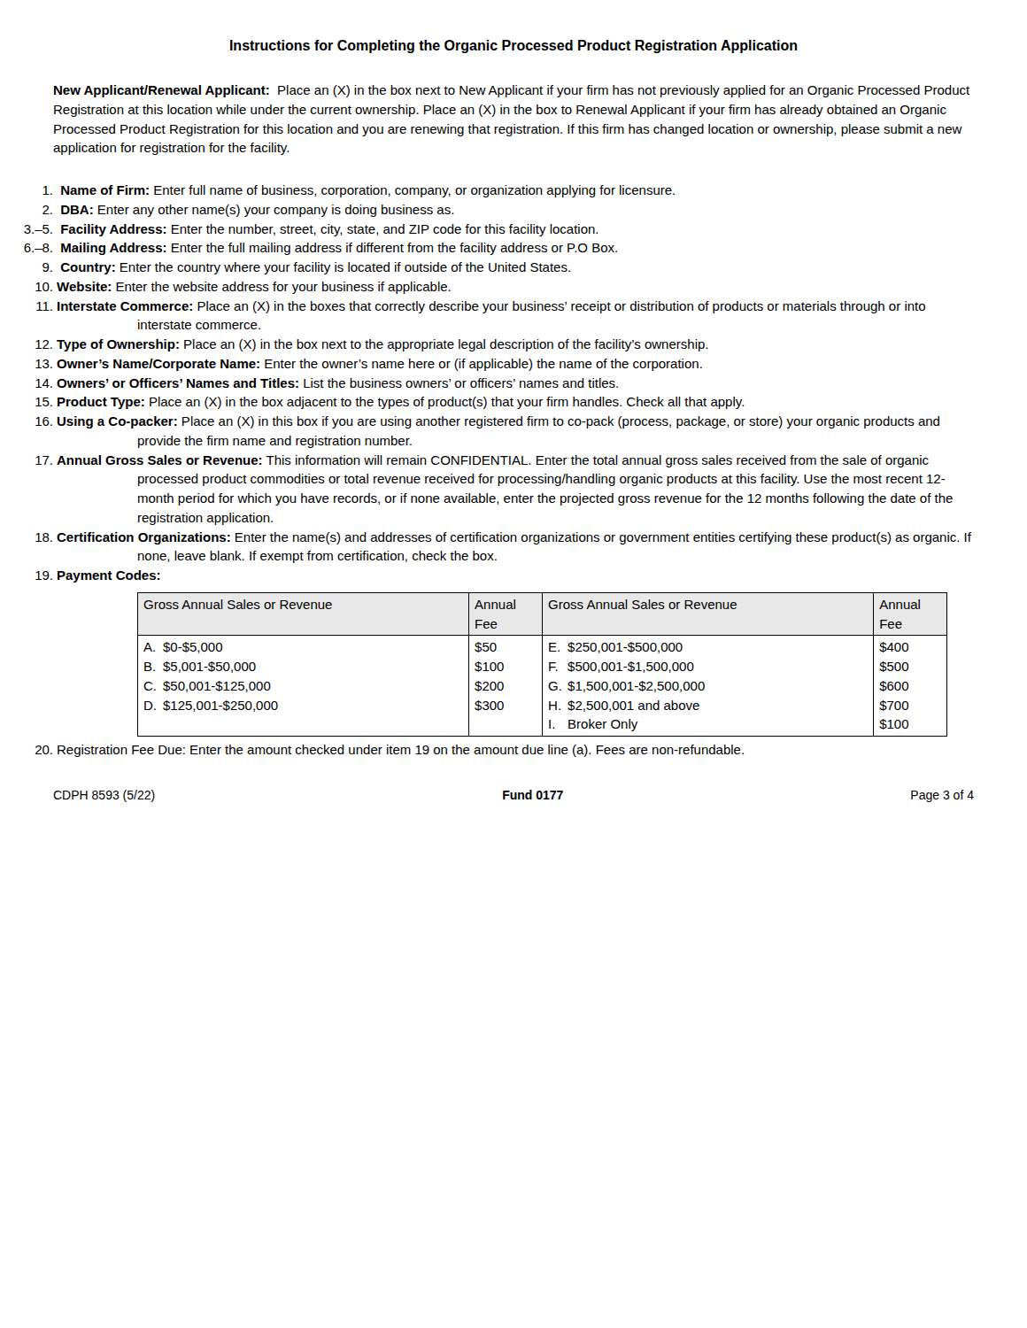Instructions for Completing the Organic Processed Product Registration Application
New Applicant/Renewal Applicant: Place an (X) in the box next to New Applicant if your firm has not previously applied for an Organic Processed Product Registration at this location while under the current ownership. Place an (X) in the box to Renewal Applicant if your firm has already obtained an Organic Processed Product Registration for this location and you are renewing that registration. If this firm has changed location or ownership, please submit a new application for registration for the facility.
1. Name of Firm: Enter full name of business, corporation, company, or organization applying for licensure.
2. DBA: Enter any other name(s) your company is doing business as.
3.–5. Facility Address: Enter the number, street, city, state, and ZIP code for this facility location.
6.–8. Mailing Address: Enter the full mailing address if different from the facility address or P.O Box.
9. Country: Enter the country where your facility is located if outside of the United States.
10. Website: Enter the website address for your business if applicable.
11. Interstate Commerce: Place an (X) in the boxes that correctly describe your business’ receipt or distribution of products or materials through or into interstate commerce.
12. Type of Ownership: Place an (X) in the box next to the appropriate legal description of the facility’s ownership.
13. Owner’s Name/Corporate Name: Enter the owner’s name here or (if applicable) the name of the corporation.
14. Owners’ or Officers’ Names and Titles: List the business owners’ or officers’ names and titles.
15. Product Type: Place an (X) in the box adjacent to the types of product(s) that your firm handles. Check all that apply.
16. Using a Co-packer: Place an (X) in this box if you are using another registered firm to co-pack (process, package, or store) your organic products and provide the firm name and registration number.
17. Annual Gross Sales or Revenue: This information will remain CONFIDENTIAL. Enter the total annual gross sales received from the sale of organic processed product commodities or total revenue received for processing/handling organic products at this facility. Use the most recent 12-month period for which you have records, or if none available, enter the projected gross revenue for the 12 months following the date of the registration application.
18. Certification Organizations: Enter the name(s) and addresses of certification organizations or government entities certifying these product(s) as organic. If none, leave blank. If exempt from certification, check the box.
19. Payment Codes:
| Gross Annual Sales or Revenue | Annual Fee | Gross Annual Sales or Revenue | Annual Fee |
| --- | --- | --- | --- |
| A. $0-$5,000 B. $5,001-$50,000 C. $50,001-$125,000 D. $125,001-$250,000 | $50 $100 $200 $300 | E. $250,001-$500,000 F. $500,001-$1,500,000 G. $1,500,001-$2,500,000 H. $2,500,001 and above I. Broker Only | $400 $500 $600 $700 $100 |
20. Registration Fee Due: Enter the amount checked under item 19 on the amount due line (a). Fees are non-refundable.
CDPH 8593 (5/22) Fund 0177 Page 3 of 4